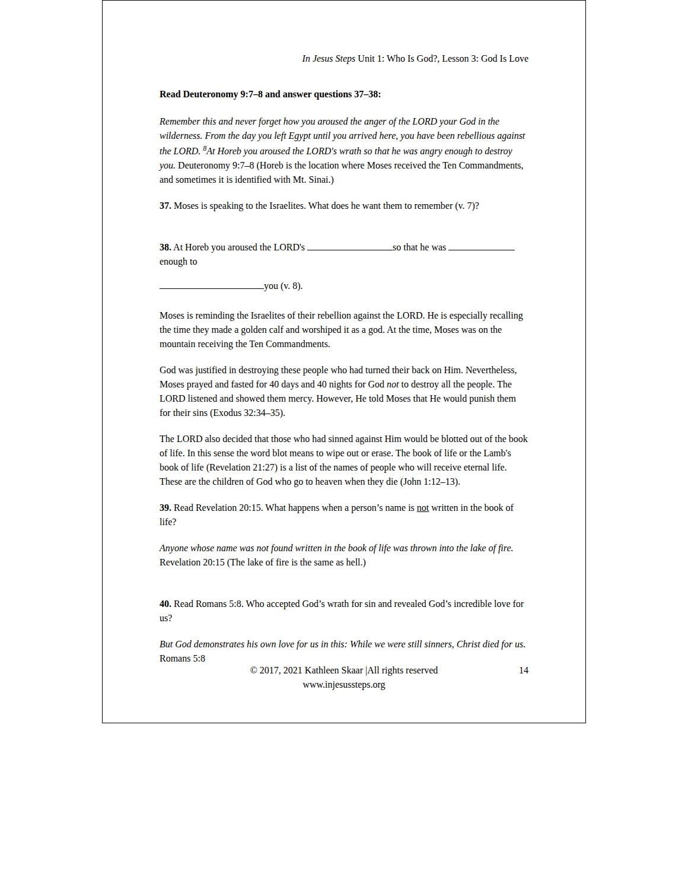In Jesus Steps Unit 1: Who Is God?, Lesson 3: God Is Love
Read Deuteronomy 9:7–8 and answer questions 37–38:
Remember this and never forget how you aroused the anger of the LORD your God in the wilderness. From the day you left Egypt until you arrived here, you have been rebellious against the LORD. 8At Horeb you aroused the LORD's wrath so that he was angry enough to destroy you. Deuteronomy 9:7–8 (Horeb is the location where Moses received the Ten Commandments, and sometimes it is identified with Mt. Sinai.)
37. Moses is speaking to the Israelites. What does he want them to remember (v. 7)?
38. At Horeb you aroused the LORD's so that he was enough to you (v. 8).
Moses is reminding the Israelites of their rebellion against the LORD. He is especially recalling the time they made a golden calf and worshiped it as a god. At the time, Moses was on the mountain receiving the Ten Commandments.
God was justified in destroying these people who had turned their back on Him. Nevertheless, Moses prayed and fasted for 40 days and 40 nights for God not to destroy all the people. The LORD listened and showed them mercy. However, He told Moses that He would punish them for their sins (Exodus 32:34–35).
The LORD also decided that those who had sinned against Him would be blotted out of the book of life. In this sense the word blot means to wipe out or erase. The book of life or the Lamb's book of life (Revelation 21:27) is a list of the names of people who will receive eternal life. These are the children of God who go to heaven when they die (John 1:12–13).
39. Read Revelation 20:15. What happens when a person’s name is not written in the book of life?
Anyone whose name was not found written in the book of life was thrown into the lake of fire. Revelation 20:15 (The lake of fire is the same as hell.)
40. Read Romans 5:8. Who accepted God’s wrath for sin and revealed God’s incredible love for us?
But God demonstrates his own love for us in this: While we were still sinners, Christ died for us. Romans 5:8
© 2017, 2021 Kathleen Skaar |All rights reserved
www.injesussteps.org
14